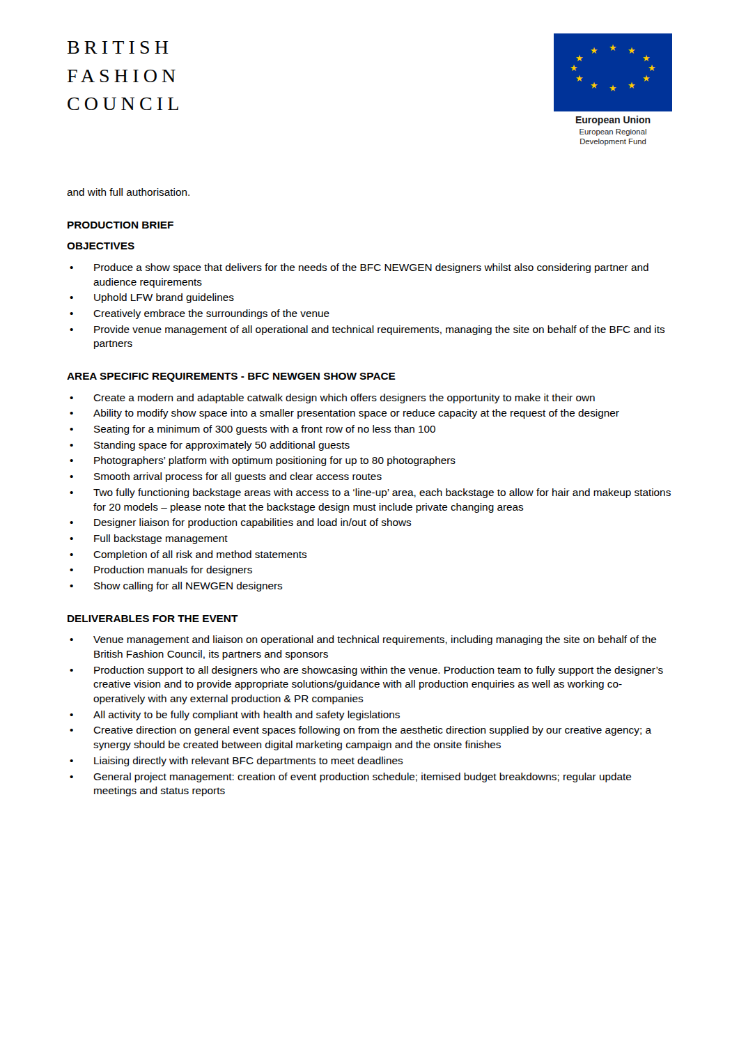BRITISH
FASHION
COUNCIL
★ ★ ★ ★ ★ ★ ★ ★ ★ ★ ★ ★
European Union European Regional
Development Fund
and with full authorisation.
PRODUCTION BRIEF
OBJECTIVES
Produce a show space that delivers for the needs of the BFC NEWGEN designers whilst also considering partner and audience requirements
Uphold LFW brand guidelines
Creatively embrace the surroundings of the venue
Provide venue management of all operational and technical requirements, managing the site on behalf of the BFC and its partners
AREA SPECIFIC REQUIREMENTS - BFC NEWGEN SHOW SPACE
Create a modern and adaptable catwalk design which offers designers the opportunity to make it their own
Ability to modify show space into a smaller presentation space or reduce capacity at the request of the designer
Seating for a minimum of 300 guests with a front row of no less than 100
Standing space for approximately 50 additional guests
Photographers’ platform with optimum positioning for up to 80 photographers
Smooth arrival process for all guests and clear access routes
Two fully functioning backstage areas with access to a ‘line-up’ area, each backstage to allow for hair and makeup stations for 20 models – please note that the backstage design must include private changing areas
Designer liaison for production capabilities and load in/out of shows
Full backstage management
Completion of all risk and method statements
Production manuals for designers
Show calling for all NEWGEN designers
DELIVERABLES FOR THE EVENT
Venue management and liaison on operational and technical requirements, including managing the site on behalf of the British Fashion Council, its partners and sponsors
Production support to all designers who are showcasing within the venue. Production team to fully support the designer’s creative vision and to provide appropriate solutions/guidance with all production enquiries as well as working co- operatively with any external production & PR companies
All activity to be fully compliant with health and safety legislations
Creative direction on general event spaces following on from the aesthetic direction supplied by our creative agency; a synergy should be created between digital marketing campaign and the onsite finishes
Liaising directly with relevant BFC departments to meet deadlines
General project management: creation of event production schedule; itemised budget breakdowns; regular update meetings and status reports